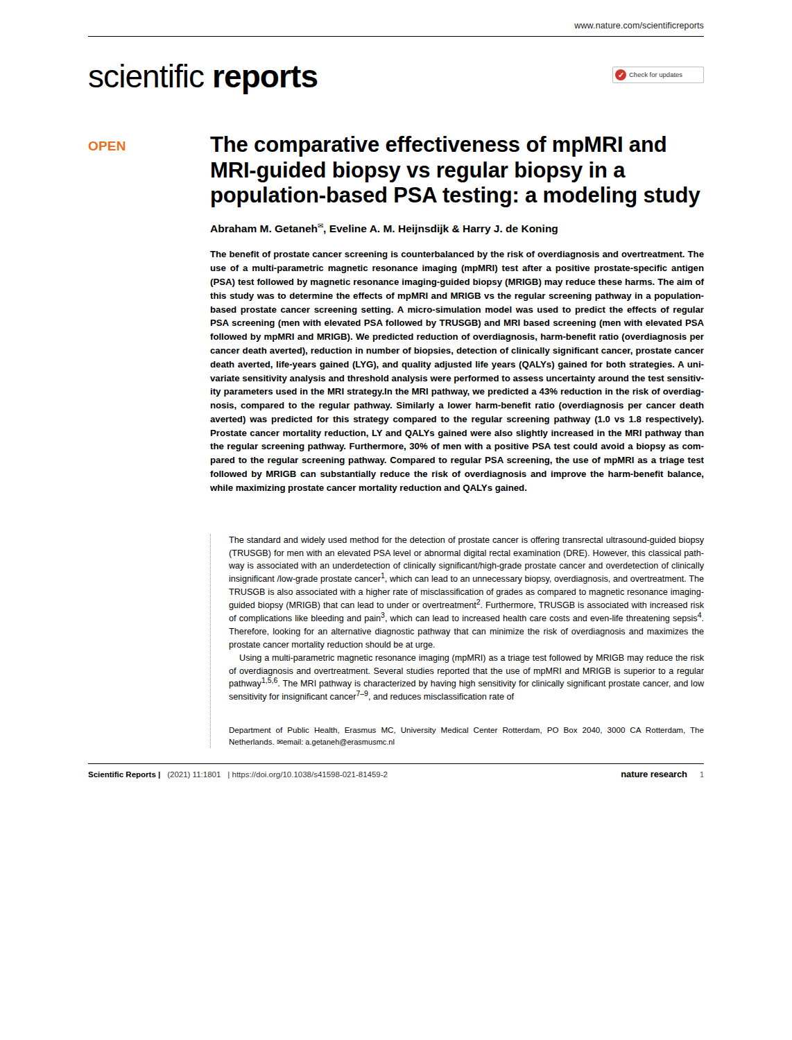www.nature.com/scientificreports
scientific reports
✓
Check for updates
OPEN
The comparative effectiveness of mpMRI and MRI-guided biopsy vs regular biopsy in a population-based PSA testing: a modeling study
Abraham M. Getaneh✉, Eveline A. M. Heijnsdijk & Harry J. de Koning
The benefit of prostate cancer screening is counterbalanced by the risk of overdiagnosis and overtreatment. The use of a multi-parametric magnetic resonance imaging (mpMRI) test after a positive prostate-specific antigen (PSA) test followed by magnetic resonance imaging-guided biopsy (MRIGB) may reduce these harms. The aim of this study was to determine the effects of mpMRI and MRIGB vs the regular screening pathway in a population-based prostate cancer screening setting. A micro-simulation model was used to predict the effects of regular PSA screening (men with elevated PSA followed by TRUSGB) and MRI based screening (men with elevated PSA followed by mpMRI and MRIGB). We predicted reduction of overdiagnosis, harm-benefit ratio (overdiagnosis per cancer death averted), reduction in number of biopsies, detection of clinically significant cancer, prostate cancer death averted, life-years gained (LYG), and quality adjusted life years (QALYs) gained for both strategies. A univariate sensitivity analysis and threshold analysis were performed to assess uncertainty around the test sensitivity parameters used in the MRI strategy.In the MRI pathway, we predicted a 43% reduction in the risk of overdiagnosis, compared to the regular pathway. Similarly a lower harm-benefit ratio (overdiagnosis per cancer death averted) was predicted for this strategy compared to the regular screening pathway (1.0 vs 1.8 respectively). Prostate cancer mortality reduction, LY and QALYs gained were also slightly increased in the MRI pathway than the regular screening pathway. Furthermore, 30% of men with a positive PSA test could avoid a biopsy as compared to the regular screening pathway. Compared to regular PSA screening, the use of mpMRI as a triage test followed by MRIGB can substantially reduce the risk of overdiagnosis and improve the harm-benefit balance, while maximizing prostate cancer mortality reduction and QALYs gained.
The standard and widely used method for the detection of prostate cancer is offering transrectal ultrasound-guided biopsy (TRUSGB) for men with an elevated PSA level or abnormal digital rectal examination (DRE). However, this classical pathway is associated with an underdetection of clinically significant/high-grade prostate cancer and overdetection of clinically insignificant /low-grade prostate cancer1, which can lead to an unnecessary biopsy, overdiagnosis, and overtreatment. The TRUSGB is also associated with a higher rate of misclassification of grades as compared to magnetic resonance imaging-guided biopsy (MRIGB) that can lead to under or overtreatment2. Furthermore, TRUSGB is associated with increased risk of complications like bleeding and pain3, which can lead to increased health care costs and even-life threatening sepsis4. Therefore, looking for an alternative diagnostic pathway that can minimize the risk of overdiagnosis and maximizes the prostate cancer mortality reduction should be at urge.
Using a multi-parametric magnetic resonance imaging (mpMRI) as a triage test followed by MRIGB may reduce the risk of overdiagnosis and overtreatment. Several studies reported that the use of mpMRI and MRIGB is superior to a regular pathway1,5,6. The MRI pathway is characterized by having high sensitivity for clinically significant prostate cancer, and low sensitivity for insignificant cancer7–9, and reduces misclassification rate of
Department of Public Health, Erasmus MC, University Medical Center Rotterdam, PO Box 2040, 3000 CA Rotterdam, The Netherlands. ✉email: a.getaneh@erasmusmc.nl
Scientific Reports | (2021) 11:1801 | https://doi.org/10.1038/s41598-021-81459-2 nature research 1